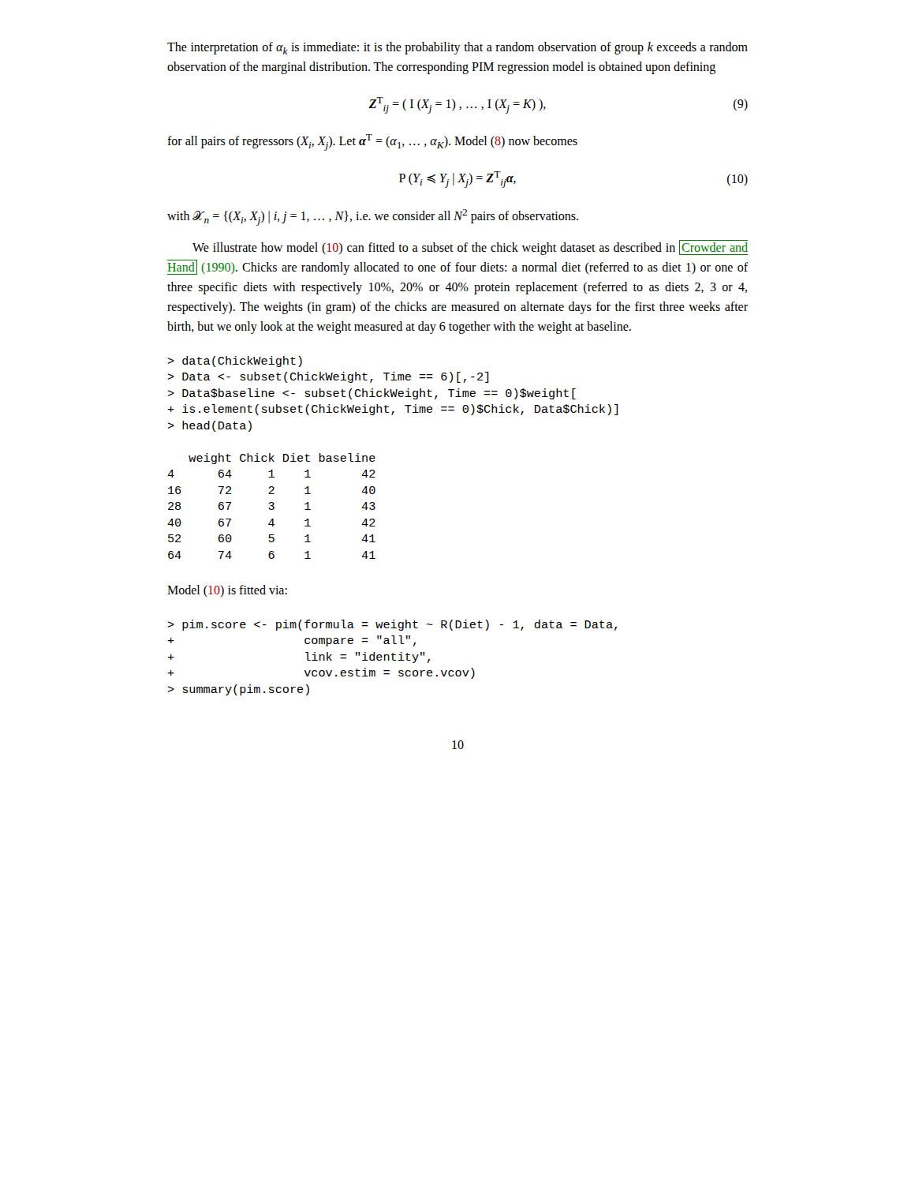The interpretation of αk is immediate: it is the probability that a random observation of group k exceeds a random observation of the marginal distribution. The corresponding PIM regression model is obtained upon defining
ZTij = ( I (Xj = 1) , … , I (Xj = K) ), (9)
for all pairs of regressors (Xi, Xj). Let αT = (α1, … , αK). Model (8) now becomes
P (Yi ≼ Yj | Xj) = ZTijα, (10)
with 𝒳n = {(Xi, Xj) | i, j = 1, … , N}, i.e. we consider all N2 pairs of observations.
We illustrate how model (10) can fitted to a subset of the chick weight dataset as described in Crowder and Hand (1990). Chicks are randomly allocated to one of four diets: a normal diet (referred to as diet 1) or one of three specific diets with respectively 10%, 20% or 40% protein replacement (referred to as diets 2, 3 or 4, respectively). The weights (in gram) of the chicks are measured on alternate days for the first three weeks after birth, but we only look at the weight measured at day 6 together with the weight at baseline.
> data(ChickWeight)
> Data <- subset(ChickWeight, Time == 6)[,-2]
> Data$baseline <- subset(ChickWeight, Time == 0)$weight[
+ is.element(subset(ChickWeight, Time == 0)$Chick, Data$Chick)]
> head(Data)

   weight Chick Diet baseline
4      64     1    1       42
16     72     2    1       40
28     67     3    1       43
40     67     4    1       42
52     60     5    1       41
64     74     6    1       41
Model (10) is fitted via:
> pim.score <- pim(formula = weight ~ R(Diet) - 1, data = Data,
+                  compare = "all",
+                  link = "identity",
+                  vcov.estim = score.vcov)
> summary(pim.score)
10